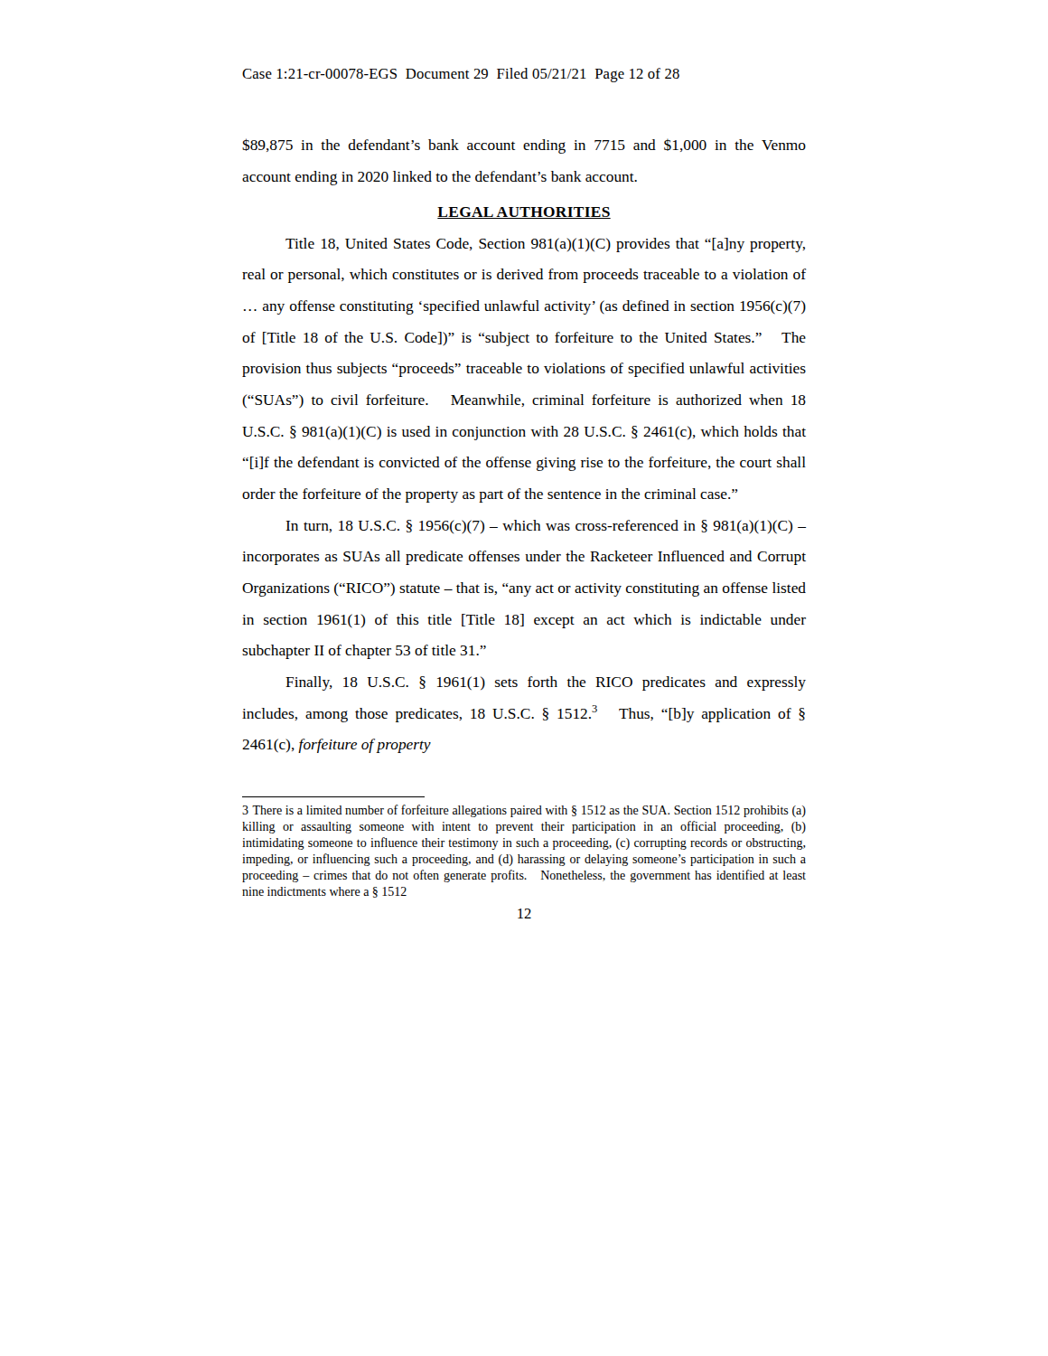Case 1:21-cr-00078-EGS Document 29 Filed 05/21/21 Page 12 of 28
$89,875 in the defendant’s bank account ending in 7715 and $1,000 in the Venmo account ending in 2020 linked to the defendant’s bank account.
LEGAL AUTHORITIES
Title 18, United States Code, Section 981(a)(1)(C) provides that “[a]ny property, real or personal, which constitutes or is derived from proceeds traceable to a violation of … any offense constituting ‘specified unlawful activity’ (as defined in section 1956(c)(7) of [Title 18 of the U.S. Code])” is “subject to forfeiture to the United States.” The provision thus subjects “proceeds” traceable to violations of specified unlawful activities (“SUAs”) to civil forfeiture. Meanwhile, criminal forfeiture is authorized when 18 U.S.C. § 981(a)(1)(C) is used in conjunction with 28 U.S.C. § 2461(c), which holds that “[i]f the defendant is convicted of the offense giving rise to the forfeiture, the court shall order the forfeiture of the property as part of the sentence in the criminal case.”
In turn, 18 U.S.C. § 1956(c)(7) – which was cross-referenced in § 981(a)(1)(C) – incorporates as SUAs all predicate offenses under the Racketeer Influenced and Corrupt Organizations (“RICO”) statute – that is, “any act or activity constituting an offense listed in section 1961(1) of this title [Title 18] except an act which is indictable under subchapter II of chapter 53 of title 31.”
Finally, 18 U.S.C. § 1961(1) sets forth the RICO predicates and expressly includes, among those predicates, 18 U.S.C. § 1512.3 Thus, “[b]y application of § 2461(c), forfeiture of property
3 There is a limited number of forfeiture allegations paired with § 1512 as the SUA. Section 1512 prohibits (a) killing or assaulting someone with intent to prevent their participation in an official proceeding, (b) intimidating someone to influence their testimony in such a proceeding, (c) corrupting records or obstructing, impeding, or influencing such a proceeding, and (d) harassing or delaying someone’s participation in such a proceeding – crimes that do not often generate profits. Nonetheless, the government has identified at least nine indictments where a § 1512
12